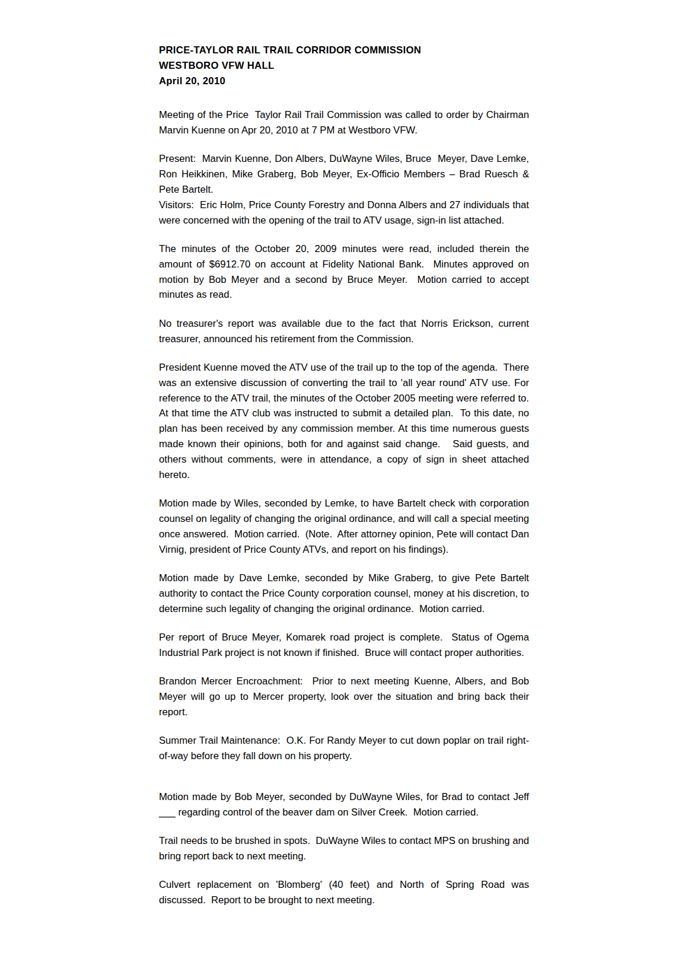PRICE-TAYLOR RAIL TRAIL CORRIDOR COMMISSION
WESTBORO VFW HALL
April 20, 2010
Meeting of the Price Taylor Rail Trail Commission was called to order by Chairman Marvin Kuenne on Apr 20, 2010 at 7 PM at Westboro VFW.
Present: Marvin Kuenne, Don Albers, DuWayne Wiles, Bruce Meyer, Dave Lemke, Ron Heikkinen, Mike Graberg, Bob Meyer, Ex-Officio Members – Brad Ruesch & Pete Bartelt.
Visitors: Eric Holm, Price County Forestry and Donna Albers and 27 individuals that were concerned with the opening of the trail to ATV usage, sign-in list attached.
The minutes of the October 20, 2009 minutes were read, included therein the amount of $6912.70 on account at Fidelity National Bank. Minutes approved on motion by Bob Meyer and a second by Bruce Meyer. Motion carried to accept minutes as read.
No treasurer's report was available due to the fact that Norris Erickson, current treasurer, announced his retirement from the Commission.
President Kuenne moved the ATV use of the trail up to the top of the agenda. There was an extensive discussion of converting the trail to 'all year round' ATV use. For reference to the ATV trail, the minutes of the October 2005 meeting were referred to. At that time the ATV club was instructed to submit a detailed plan. To this date, no plan has been received by any commission member. At this time numerous guests made known their opinions, both for and against said change. Said guests, and others without comments, were in attendance, a copy of sign in sheet attached hereto.
Motion made by Wiles, seconded by Lemke, to have Bartelt check with corporation counsel on legality of changing the original ordinance, and will call a special meeting once answered. Motion carried. (Note. After attorney opinion, Pete will contact Dan Virnig, president of Price County ATVs, and report on his findings).
Motion made by Dave Lemke, seconded by Mike Graberg, to give Pete Bartelt authority to contact the Price County corporation counsel, money at his discretion, to determine such legality of changing the original ordinance. Motion carried.
Per report of Bruce Meyer, Komarek road project is complete. Status of Ogema Industrial Park project is not known if finished. Bruce will contact proper authorities.
Brandon Mercer Encroachment: Prior to next meeting Kuenne, Albers, and Bob Meyer will go up to Mercer property, look over the situation and bring back their report.
Summer Trail Maintenance: O.K. For Randy Meyer to cut down poplar on trail right-of-way before they fall down on his property.
Motion made by Bob Meyer, seconded by DuWayne Wiles, for Brad to contact Jeff ___ regarding control of the beaver dam on Silver Creek. Motion carried.
Trail needs to be brushed in spots. DuWayne Wiles to contact MPS on brushing and bring report back to next meeting.
Culvert replacement on 'Blomberg' (40 feet) and North of Spring Road was discussed. Report to be brought to next meeting.